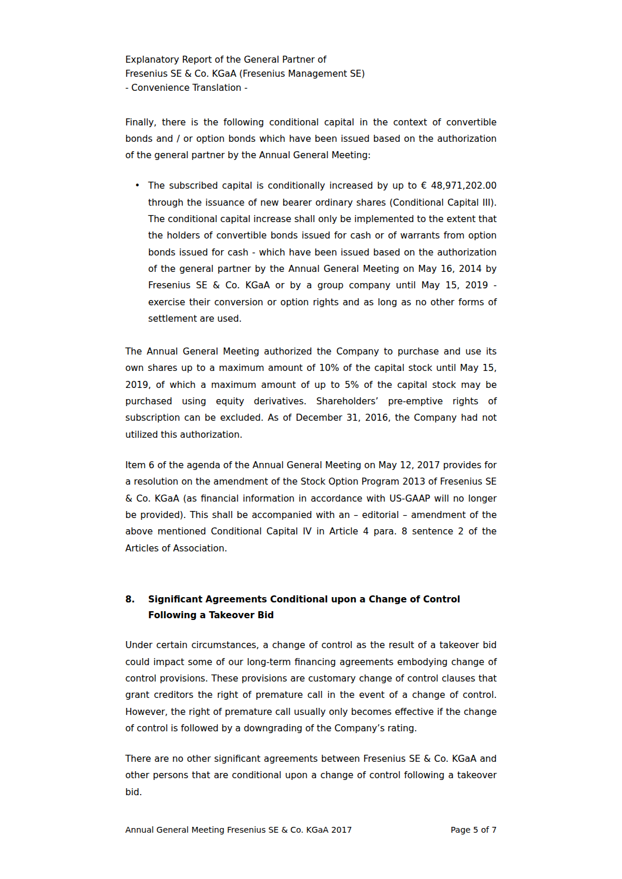Explanatory Report of the General Partner of
Fresenius SE & Co. KGaA (Fresenius Management SE)
- Convenience Translation -
Finally, there is the following conditional capital in the context of convertible bonds and / or option bonds which have been issued based on the authorization of the general partner by the Annual General Meeting:
The subscribed capital is conditionally increased by up to € 48,971,202.00 through the issuance of new bearer ordinary shares (Conditional Capital III). The conditional capital increase shall only be implemented to the extent that the holders of convertible bonds issued for cash or of warrants from option bonds issued for cash - which have been issued based on the authorization of the general partner by the Annual General Meeting on May 16, 2014 by Fresenius SE & Co. KGaA or by a group company until May 15, 2019 - exercise their conversion or option rights and as long as no other forms of settlement are used.
The Annual General Meeting authorized the Company to purchase and use its own shares up to a maximum amount of 10% of the capital stock until May 15, 2019, of which a maximum amount of up to 5% of the capital stock may be purchased using equity derivatives. Shareholders’ pre-emptive rights of subscription can be excluded. As of December 31, 2016, the Company had not utilized this authorization.
Item 6 of the agenda of the Annual General Meeting on May 12, 2017 provides for a resolution on the amendment of the Stock Option Program 2013 of Fresenius SE & Co. KGaA (as financial information in accordance with US-GAAP will no longer be provided). This shall be accompanied with an – editorial – amendment of the above mentioned Conditional Capital IV in Article 4 para. 8 sentence 2 of the Articles of Association.
8. Significant Agreements Conditional upon a Change of Control Following a Takeover Bid
Under certain circumstances, a change of control as the result of a takeover bid could impact some of our long-term financing agreements embodying change of control provisions. These provisions are customary change of control clauses that grant creditors the right of premature call in the event of a change of control. However, the right of premature call usually only becomes effective if the change of control is followed by a downgrading of the Company’s rating.
There are no other significant agreements between Fresenius SE & Co. KGaA and other persons that are conditional upon a change of control following a takeover bid.
Annual General Meeting Fresenius SE & Co. KGaA 2017
Page 5 of 7